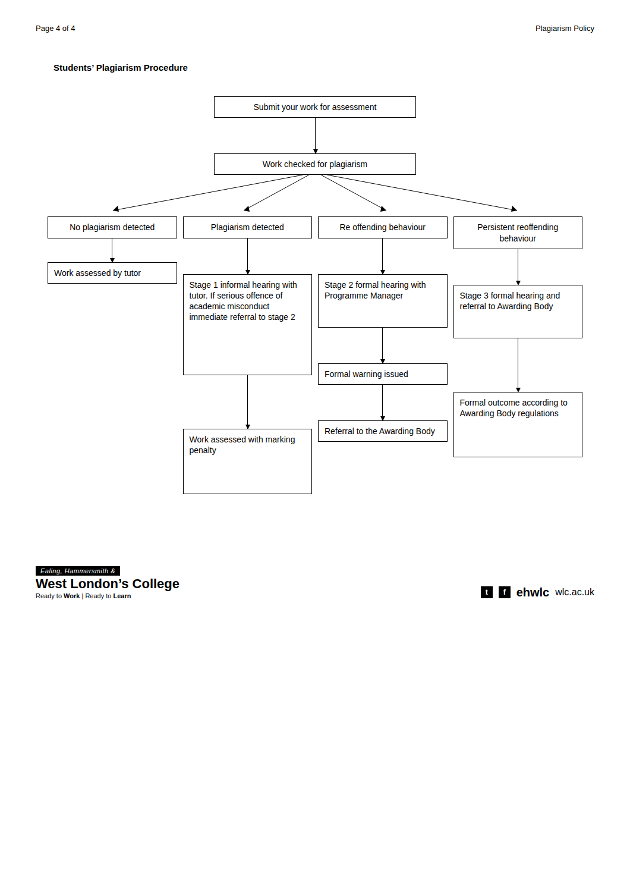Page 4 of 4
Plagiarism Policy
Students’ Plagiarism Procedure
Submit your work for assessment
Work checked for plagiarism
No plagiarism detected
Work assessed by tutor
Plagiarism detected
Stage 1 informal hearing with tutor. If serious offence of academic misconduct immediate referral to stage 2
Work assessed with marking penalty
Re offending behaviour
Stage 2 formal hearing with Programme Manager
Formal warning issued
Referral to the Awarding Body
Persistent reoffending behaviour
Stage 3 formal hearing and referral to Awarding Body
Formal outcome according to Awarding Body regulations
Ealing, Hammersmith &
West London’s College
Ready to Work | Ready to Learn
t f ehwlc wlc.ac.uk